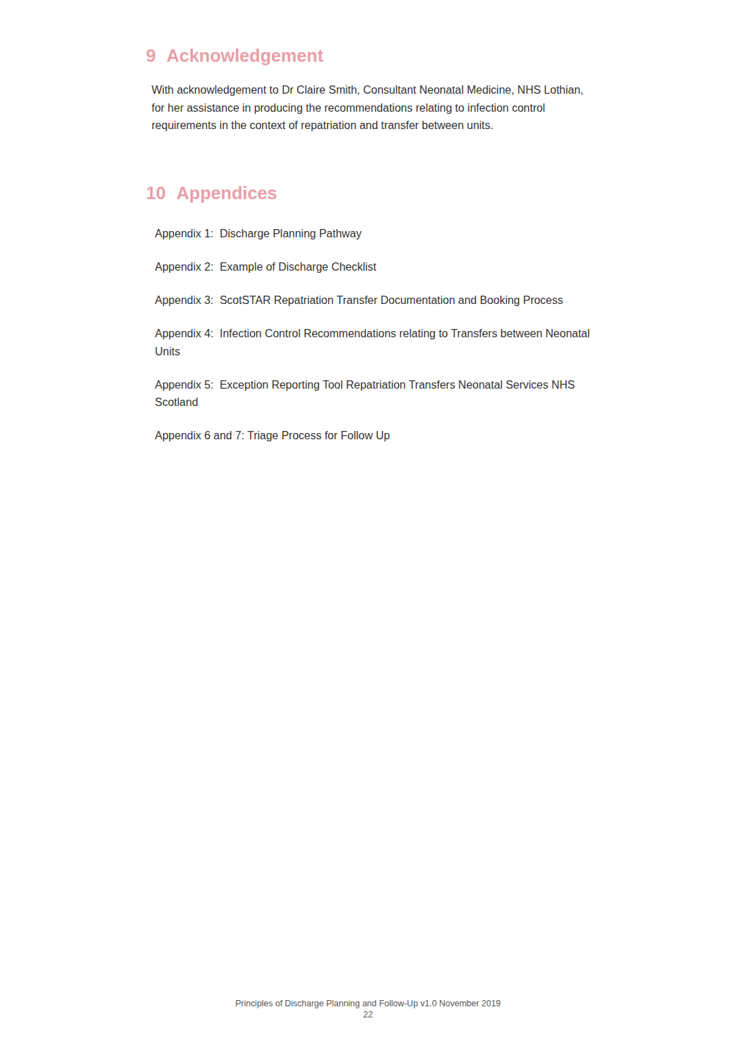9 Acknowledgement
With acknowledgement to Dr Claire Smith, Consultant Neonatal Medicine, NHS Lothian, for her assistance in producing the recommendations relating to infection control requirements in the context of repatriation and transfer between units.
10 Appendices
Appendix 1: Discharge Planning Pathway
Appendix 2: Example of Discharge Checklist
Appendix 3: ScotSTAR Repatriation Transfer Documentation and Booking Process
Appendix 4: Infection Control Recommendations relating to Transfers between Neonatal Units
Appendix 5: Exception Reporting Tool Repatriation Transfers Neonatal Services NHS Scotland
Appendix 6 and 7: Triage Process for Follow Up
Principles of Discharge Planning and Follow-Up v1.0 November 2019
22